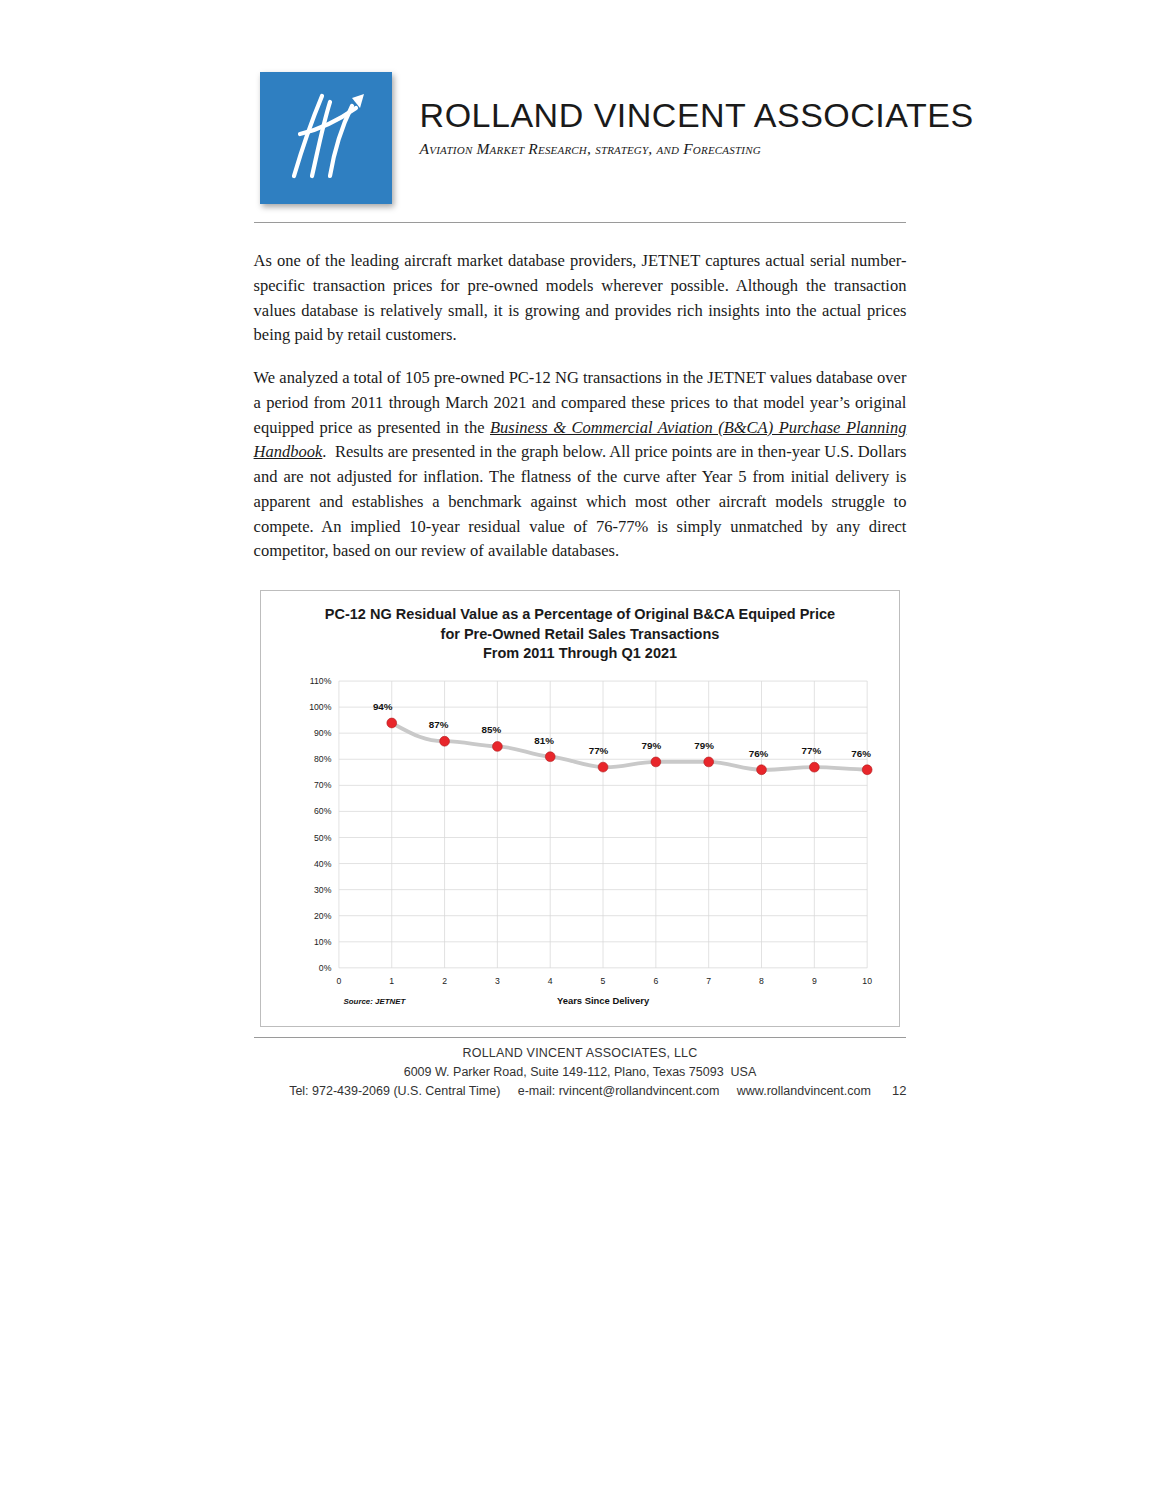ROLLAND VINCENT ASSOCIATES
Aviation Market Research, strategy, and Forecasting
As one of the leading aircraft market database providers, JETNET captures actual serial number-specific transaction prices for pre-owned models wherever possible. Although the transaction values database is relatively small, it is growing and provides rich insights into the actual prices being paid by retail customers.
We analyzed a total of 105 pre-owned PC-12 NG transactions in the JETNET values database over a period from 2011 through March 2021 and compared these prices to that model year’s original equipped price as presented in the Business & Commercial Aviation (B&CA) Purchase Planning Handbook. Results are presented in the graph below. All price points are in then-year U.S. Dollars and are not adjusted for inflation. The flatness of the curve after Year 5 from initial delivery is apparent and establishes a benchmark against which most other aircraft models struggle to compete. An implied 10-year residual value of 76-77% is simply unmatched by any direct competitor, based on our review of available databases.
PC-12 NG Residual Value as a Percentage of Original B&CA Equiped Price
for Pre-Owned Retail Sales Transactions
From 2011 Through Q1 2021
110% 100% 90% 80% 70% 60% 50% 40% 30% 20% 10% 0% 0 1 2 3 4 5 6 7 8 9 10 94% 87% 85% 81% 77% 79% 79% 76% 77% 76% Years Since Delivery Source: JETNET
ROLLAND VINCENT ASSOCIATES, LLC
6009 W. Parker Road, Suite 149-112, Plano, Texas 75093 USA
Tel: 972-439-2069 (U.S. Central Time) e-mail: rvincent@rollandvincent.com www.rollandvincent.com 12